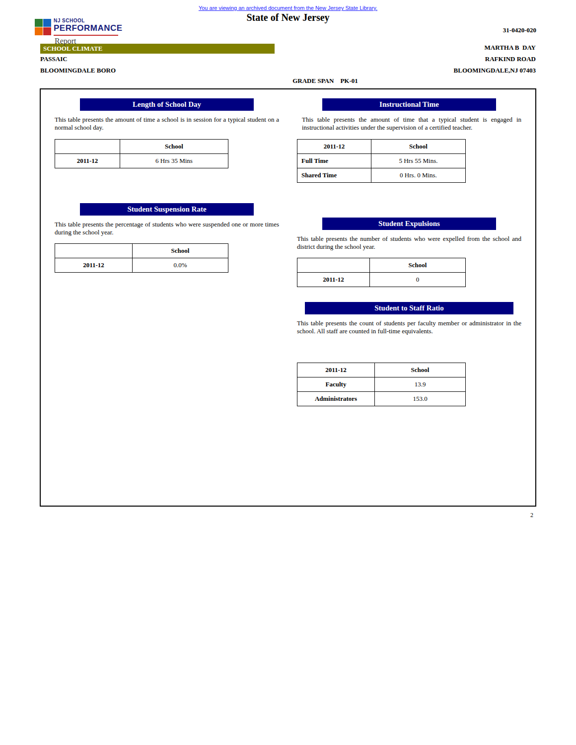You are viewing an archived document from the New Jersey State Library.
State of New Jersey
NJ SCHOOL
PERFORMANCE
Report
31-0420-020
| SCHOOL CLIMATE | | MARTHA B DAY |
| PASSAIC | | RAFKIND ROAD |
| BLOOMINGDALE BORO | GRADE SPAN PK-01 | BLOOMINGDALE,NJ 07403 |
Length of School Day
This table presents the amount of time a school is in session for a typical student on a normal school day.
| | School |
| 2011-12 | 6 Hrs 35 Mins |
Student Suspension Rate
This table presents the percentage of students who were suspended one or more times during the school year.
| | School |
| 2011-12 | 0.0% |
Instructional Time
This table presents the amount of time that a typical student is engaged in instructional activities under the supervision of a certified teacher.
| 2011-12 | School |
| --- | --- |
| Full Time | 5 Hrs 55 Mins. |
| Shared Time | 0 Hrs. 0 Mins. |
Student Expulsions
This table presents the number of students who were expelled from the school and district during the school year.
| | School |
| 2011-12 | 0 |
Student to Staff Ratio
This table presents the count of students per faculty member or administrator in the school. All staff are counted in full-time equivalents.
| 2011-12 | School |
| --- | --- |
| Faculty | 13.9 |
| Administrators | 153.0 |
2